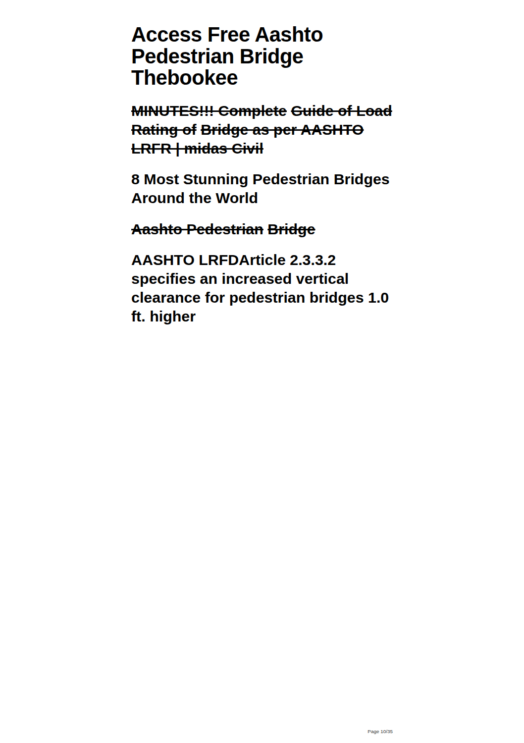Access Free Aashto Pedestrian Bridge Thebookee
MINUTES!!! Complete Guide of Load Rating of Bridge as per AASHTO LRFR | midas Civil
8 Most Stunning Pedestrian Bridges Around the World
Aashto Pedestrian Bridge
AASHTO LRFDArticle 2.3.3.2 specifies an increased vertical clearance for pedestrian bridges 1.0 ft. higher
Page 10/35